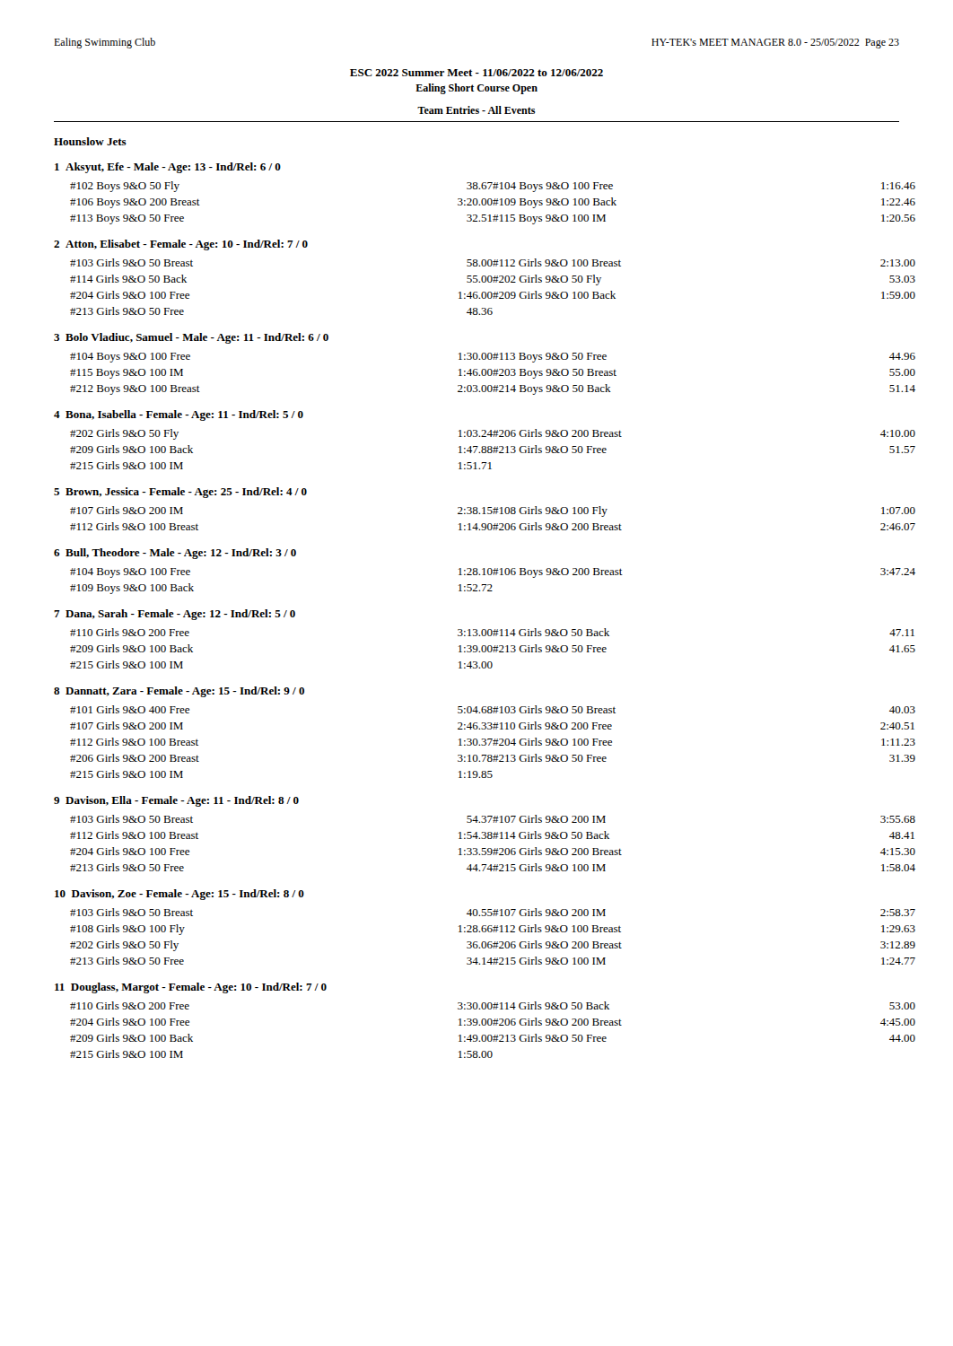Ealing Swimming Club
HY-TEK's MEET MANAGER 8.0 - 25/05/2022 Page 23
ESC 2022 Summer Meet - 11/06/2022 to 12/06/2022
Ealing Short Course Open
Team Entries - All Events
Hounslow Jets
1 Aksyut, Efe - Male - Age: 13 - Ind/Rel: 6 / 0
| #102 Boys 9&O 50 Fly | 38.67 | #104 Boys 9&O 100 Free | 1:16.46 |
| #106 Boys 9&O 200 Breast | 3:20.00 | #109 Boys 9&O 100 Back | 1:22.46 |
| #113 Boys 9&O 50 Free | 32.51 | #115 Boys 9&O 100 IM | 1:20.56 |
2 Atton, Elisabet - Female - Age: 10 - Ind/Rel: 7 / 0
| #103 Girls 9&O 50 Breast | 58.00 | #112 Girls 9&O 100 Breast | 2:13.00 |
| #114 Girls 9&O 50 Back | 55.00 | #202 Girls 9&O 50 Fly | 53.03 |
| #204 Girls 9&O 100 Free | 1:46.00 | #209 Girls 9&O 100 Back | 1:59.00 |
| #213 Girls 9&O 50 Free | 48.36 | | |
3 Bolo Vladiuc, Samuel - Male - Age: 11 - Ind/Rel: 6 / 0
| #104 Boys 9&O 100 Free | 1:30.00 | #113 Boys 9&O 50 Free | 44.96 |
| #115 Boys 9&O 100 IM | 1:46.00 | #203 Boys 9&O 50 Breast | 55.00 |
| #212 Boys 9&O 100 Breast | 2:03.00 | #214 Boys 9&O 50 Back | 51.14 |
4 Bona, Isabella - Female - Age: 11 - Ind/Rel: 5 / 0
| #202 Girls 9&O 50 Fly | 1:03.24 | #206 Girls 9&O 200 Breast | 4:10.00 |
| #209 Girls 9&O 100 Back | 1:47.88 | #213 Girls 9&O 50 Free | 51.57 |
| #215 Girls 9&O 100 IM | 1:51.71 | | |
5 Brown, Jessica - Female - Age: 25 - Ind/Rel: 4 / 0
| #107 Girls 9&O 200 IM | 2:38.15 | #108 Girls 9&O 100 Fly | 1:07.00 |
| #112 Girls 9&O 100 Breast | 1:14.90 | #206 Girls 9&O 200 Breast | 2:46.07 |
6 Bull, Theodore - Male - Age: 12 - Ind/Rel: 3 / 0
| #104 Boys 9&O 100 Free | 1:28.10 | #106 Boys 9&O 200 Breast | 3:47.24 |
| #109 Boys 9&O 100 Back | 1:52.72 | | |
7 Dana, Sarah - Female - Age: 12 - Ind/Rel: 5 / 0
| #110 Girls 9&O 200 Free | 3:13.00 | #114 Girls 9&O 50 Back | 47.11 |
| #209 Girls 9&O 100 Back | 1:39.00 | #213 Girls 9&O 50 Free | 41.65 |
| #215 Girls 9&O 100 IM | 1:43.00 | | |
8 Dannatt, Zara - Female - Age: 15 - Ind/Rel: 9 / 0
| #101 Girls 9&O 400 Free | 5:04.68 | #103 Girls 9&O 50 Breast | 40.03 |
| #107 Girls 9&O 200 IM | 2:46.33 | #110 Girls 9&O 200 Free | 2:40.51 |
| #112 Girls 9&O 100 Breast | 1:30.37 | #204 Girls 9&O 100 Free | 1:11.23 |
| #206 Girls 9&O 200 Breast | 3:10.78 | #213 Girls 9&O 50 Free | 31.39 |
| #215 Girls 9&O 100 IM | 1:19.85 | | |
9 Davison, Ella - Female - Age: 11 - Ind/Rel: 8 / 0
| #103 Girls 9&O 50 Breast | 54.37 | #107 Girls 9&O 200 IM | 3:55.68 |
| #112 Girls 9&O 100 Breast | 1:54.38 | #114 Girls 9&O 50 Back | 48.41 |
| #204 Girls 9&O 100 Free | 1:33.59 | #206 Girls 9&O 200 Breast | 4:15.30 |
| #213 Girls 9&O 50 Free | 44.74 | #215 Girls 9&O 100 IM | 1:58.04 |
10 Davison, Zoe - Female - Age: 15 - Ind/Rel: 8 / 0
| #103 Girls 9&O 50 Breast | 40.55 | #107 Girls 9&O 200 IM | 2:58.37 |
| #108 Girls 9&O 100 Fly | 1:28.66 | #112 Girls 9&O 100 Breast | 1:29.63 |
| #202 Girls 9&O 50 Fly | 36.06 | #206 Girls 9&O 200 Breast | 3:12.89 |
| #213 Girls 9&O 50 Free | 34.14 | #215 Girls 9&O 100 IM | 1:24.77 |
11 Douglass, Margot - Female - Age: 10 - Ind/Rel: 7 / 0
| #110 Girls 9&O 200 Free | 3:30.00 | #114 Girls 9&O 50 Back | 53.00 |
| #204 Girls 9&O 100 Free | 1:39.00 | #206 Girls 9&O 200 Breast | 4:45.00 |
| #209 Girls 9&O 100 Back | 1:49.00 | #213 Girls 9&O 50 Free | 44.00 |
| #215 Girls 9&O 100 IM | 1:58.00 | | |